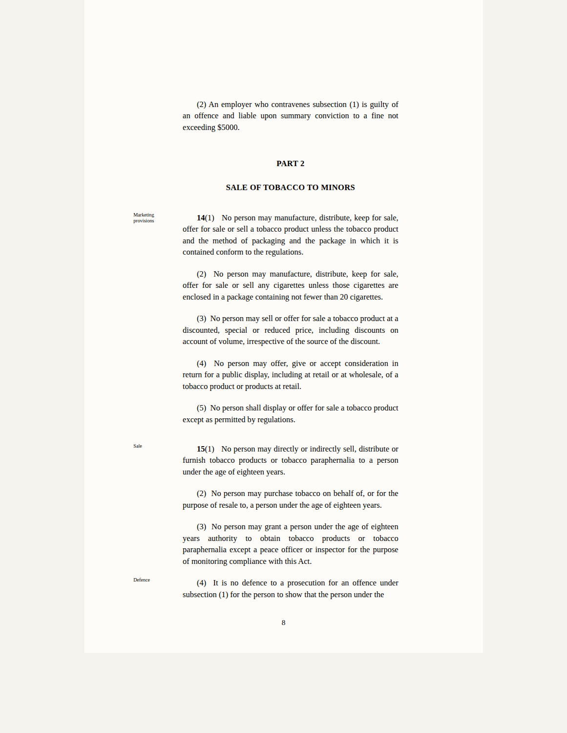(2) An employer who contravenes subsection (1) is guilty of an offence and liable upon summary conviction to a fine not exceeding $5000.
PART 2
SALE OF TOBACCO TO MINORS
Marketing
provisions
14(1) No person may manufacture, distribute, keep for sale, offer for sale or sell a tobacco product unless the tobacco product and the method of packaging and the package in which it is contained conform to the regulations.
(2) No person may manufacture, distribute, keep for sale, offer for sale or sell any cigarettes unless those cigarettes are enclosed in a package containing not fewer than 20 cigarettes.
(3) No person may sell or offer for sale a tobacco product at a discounted, special or reduced price, including discounts on account of volume, irrespective of the source of the discount.
(4) No person may offer, give or accept consideration in return for a public display, including at retail or at wholesale, of a tobacco product or products at retail.
(5) No person shall display or offer for sale a tobacco product except as permitted by regulations.
Sale
15(1) No person may directly or indirectly sell, distribute or furnish tobacco products or tobacco paraphernalia to a person under the age of eighteen years.
(2) No person may purchase tobacco on behalf of, or for the purpose of resale to, a person under the age of eighteen years.
(3) No person may grant a person under the age of eighteen years authority to obtain tobacco products or tobacco paraphernalia except a peace officer or inspector for the purpose of monitoring compliance with this Act.
Defence
(4) It is no defence to a prosecution for an offence under subsection (1) for the person to show that the person under the
8